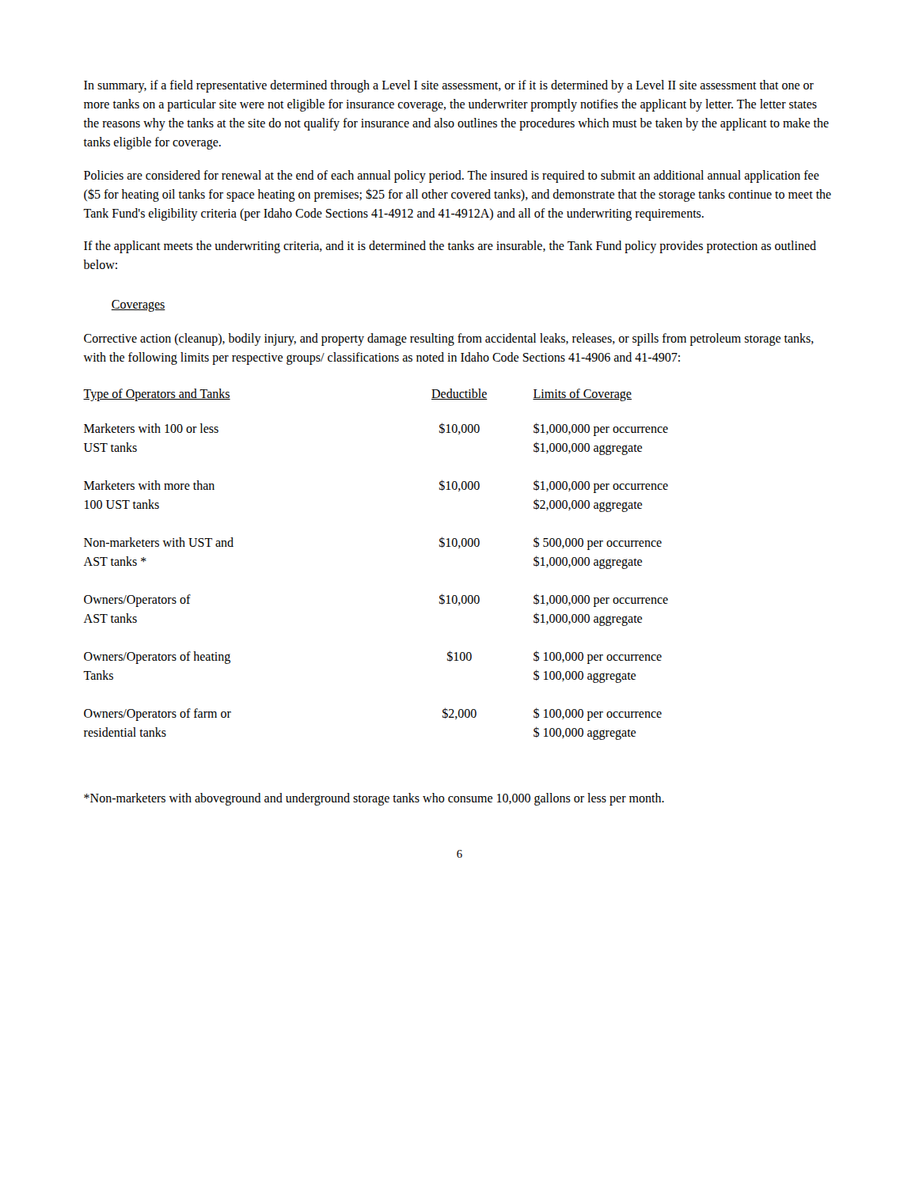In summary, if a field representative determined through a Level I site assessment, or if it is determined by a Level II site assessment that one or more tanks on a particular site were not eligible for insurance coverage, the underwriter promptly notifies the applicant by letter. The letter states the reasons why the tanks at the site do not qualify for insurance and also outlines the procedures which must be taken by the applicant to make the tanks eligible for coverage.
Policies are considered for renewal at the end of each annual policy period. The insured is required to submit an additional annual application fee ($5 for heating oil tanks for space heating on premises; $25 for all other covered tanks), and demonstrate that the storage tanks continue to meet the Tank Fund's eligibility criteria (per Idaho Code Sections 41-4912 and 41-4912A) and all of the underwriting requirements.
If the applicant meets the underwriting criteria, and it is determined the tanks are insurable, the Tank Fund policy provides protection as outlined below:
Coverages
Corrective action (cleanup), bodily injury, and property damage resulting from accidental leaks, releases, or spills from petroleum storage tanks, with the following limits per respective groups/ classifications as noted in Idaho Code Sections 41-4906 and 41-4907:
| Type of Operators and Tanks | Deductible | Limits of Coverage |
| --- | --- | --- |
| Marketers with 100 or less UST tanks | $10,000 | $1,000,000 per occurrence $1,000,000 aggregate |
| Marketers with more than 100 UST tanks | $10,000 | $1,000,000 per occurrence $2,000,000 aggregate |
| Non-marketers with UST and AST tanks * | $10,000 | $ 500,000 per occurrence $1,000,000 aggregate |
| Owners/Operators of AST tanks | $10,000 | $1,000,000 per occurrence $1,000,000 aggregate |
| Owners/Operators of heating Tanks | $100 | $ 100,000 per occurrence $ 100,000 aggregate |
| Owners/Operators of farm or residential tanks | $2,000 | $ 100,000 per occurrence $ 100,000 aggregate |
*Non-marketers with aboveground and underground storage tanks who consume 10,000 gallons or less per month.
6